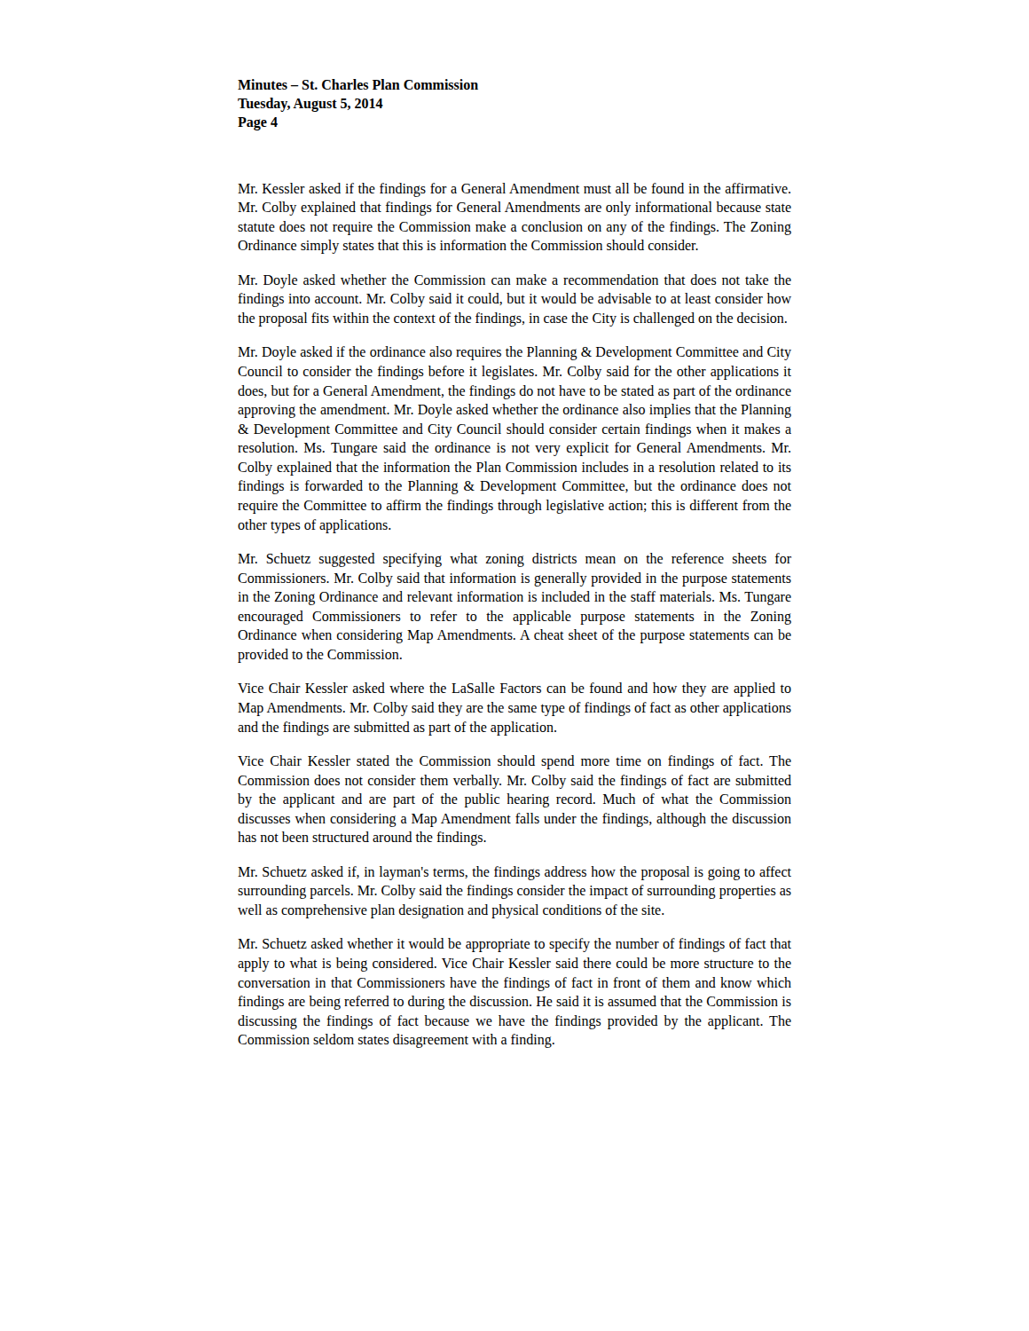Minutes – St. Charles Plan Commission
Tuesday, August 5, 2014
Page 4
Mr. Kessler asked if the findings for a General Amendment must all be found in the affirmative. Mr. Colby explained that findings for General Amendments are only informational because state statute does not require the Commission make a conclusion on any of the findings. The Zoning Ordinance simply states that this is information the Commission should consider.
Mr. Doyle asked whether the Commission can make a recommendation that does not take the findings into account. Mr. Colby said it could, but it would be advisable to at least consider how the proposal fits within the context of the findings, in case the City is challenged on the decision.
Mr. Doyle asked if the ordinance also requires the Planning & Development Committee and City Council to consider the findings before it legislates. Mr. Colby said for the other applications it does, but for a General Amendment, the findings do not have to be stated as part of the ordinance approving the amendment. Mr. Doyle asked whether the ordinance also implies that the Planning & Development Committee and City Council should consider certain findings when it makes a resolution. Ms. Tungare said the ordinance is not very explicit for General Amendments. Mr. Colby explained that the information the Plan Commission includes in a resolution related to its findings is forwarded to the Planning & Development Committee, but the ordinance does not require the Committee to affirm the findings through legislative action; this is different from the other types of applications.
Mr. Schuetz suggested specifying what zoning districts mean on the reference sheets for Commissioners. Mr. Colby said that information is generally provided in the purpose statements in the Zoning Ordinance and relevant information is included in the staff materials. Ms. Tungare encouraged Commissioners to refer to the applicable purpose statements in the Zoning Ordinance when considering Map Amendments. A cheat sheet of the purpose statements can be provided to the Commission.
Vice Chair Kessler asked where the LaSalle Factors can be found and how they are applied to Map Amendments. Mr. Colby said they are the same type of findings of fact as other applications and the findings are submitted as part of the application.
Vice Chair Kessler stated the Commission should spend more time on findings of fact. The Commission does not consider them verbally. Mr. Colby said the findings of fact are submitted by the applicant and are part of the public hearing record. Much of what the Commission discusses when considering a Map Amendment falls under the findings, although the discussion has not been structured around the findings.
Mr. Schuetz asked if, in layman's terms, the findings address how the proposal is going to affect surrounding parcels. Mr. Colby said the findings consider the impact of surrounding properties as well as comprehensive plan designation and physical conditions of the site.
Mr. Schuetz asked whether it would be appropriate to specify the number of findings of fact that apply to what is being considered. Vice Chair Kessler said there could be more structure to the conversation in that Commissioners have the findings of fact in front of them and know which findings are being referred to during the discussion. He said it is assumed that the Commission is discussing the findings of fact because we have the findings provided by the applicant. The Commission seldom states disagreement with a finding.